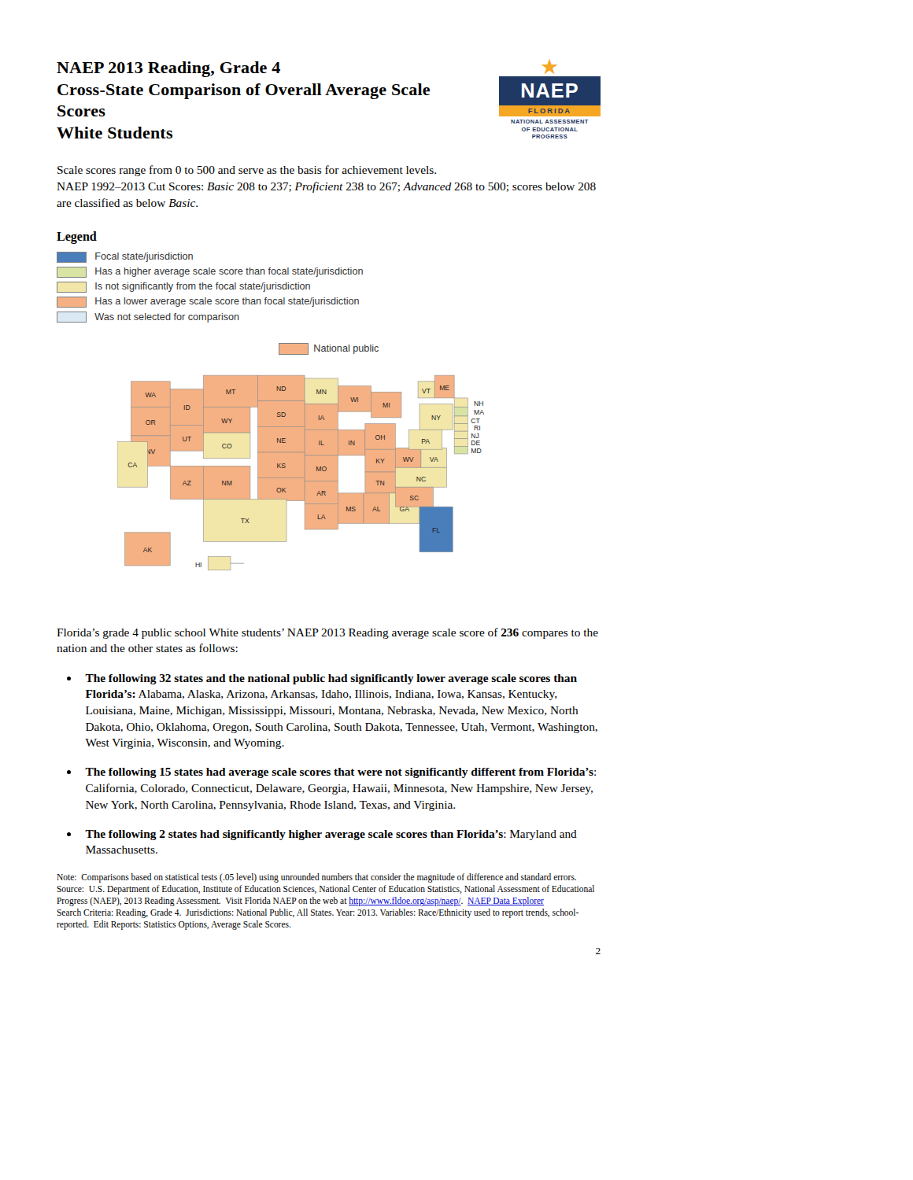NAEP 2013 Reading, Grade 4
Cross-State Comparison of Overall Average Scale Scores
White Students
★ NAEP FLORIDA NATIONAL ASSESSMENT
OF EDUCATIONAL
PROGRESS
Scale scores range from 0 to 500 and serve as the basis for achievement levels.
NAEP 1992–2013 Cut Scores: Basic 208 to 237; Proficient 238 to 267; Advanced 268 to 500; scores below 208 are classified as below Basic.
Legend
| | Focal state/jurisdiction |
| | Has a higher average scale score than focal state/jurisdiction |
| | Is not significantly from the focal state/jurisdiction |
| | Has a lower average scale score than focal state/jurisdiction |
| | Was not selected for comparison |
National public
WA OR ID MT ND MN WI MI WY SD IA NV UT CO NE IL IN OH CA KS MO KY AZ NM OK AR TN TX LA MS AL GA WV VA NC SC NY PA VT ME NH MA CT RI NJ DE MD FL AK HI
Florida’s grade 4 public school White students’ NAEP 2013 Reading average scale score of 236 compares to the nation and the other states as follows:
The following 32 states and the national public had significantly lower average scale scores than Florida’s: Alabama, Alaska, Arizona, Arkansas, Idaho, Illinois, Indiana, Iowa, Kansas, Kentucky, Louisiana, Maine, Michigan, Mississippi, Missouri, Montana, Nebraska, Nevada, New Mexico, North Dakota, Ohio, Oklahoma, Oregon, South Carolina, South Dakota, Tennessee, Utah, Vermont, Washington, West Virginia, Wisconsin, and Wyoming.
The following 15 states had average scale scores that were not significantly different from Florida’s: California, Colorado, Connecticut, Delaware, Georgia, Hawaii, Minnesota, New Hampshire, New Jersey, New York, North Carolina, Pennsylvania, Rhode Island, Texas, and Virginia.
The following 2 states had significantly higher average scale scores than Florida’s: Maryland and Massachusetts.
Note: Comparisons based on statistical tests (.05 level) using unrounded numbers that consider the magnitude of difference and standard errors.
Source: U.S. Department of Education, Institute of Education Sciences, National Center of Education Statistics, National Assessment of Educational Progress (NAEP), 2013 Reading Assessment. Visit Florida NAEP on the web at http://www.fldoe.org/asp/naep/. NAEP Data Explorer
Search Criteria: Reading, Grade 4. Jurisdictions: National Public, All States. Year: 2013. Variables: Race/Ethnicity used to report trends, school-reported. Edit Reports: Statistics Options, Average Scale Scores.
2